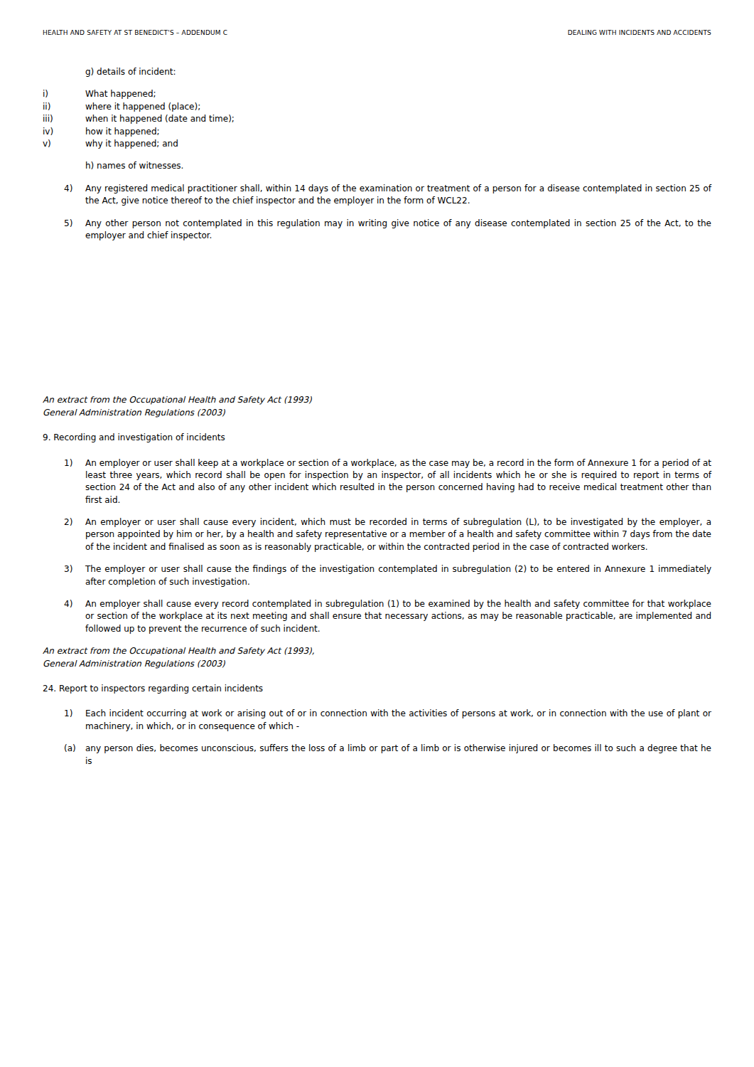HEALTH AND SAFETY AT ST BENEDICT'S – ADDENDUM C
DEALING WITH INCIDENTS AND ACCIDENTS
g) details of incident:
i)
What happened;
ii)
where it happened (place);
iii)
when it happened (date and time);
iv)
how it happened;
v)
why it happened; and
h) names of witnesses.
4)
Any registered medical practitioner shall, within 14 days of the examination or treatment of a person for a disease contemplated in section 25 of the Act, give notice thereof to the chief inspector and the employer in the form of WCL22.
5)
Any other person not contemplated in this regulation may in writing give notice of any disease contemplated in section 25 of the Act, to the employer and chief inspector.
An extract from the Occupational Health and Safety Act (1993)
General Administration Regulations (2003)
9. Recording and investigation of incidents
1)
An employer or user shall keep at a workplace or section of a workplace, as the case may be, a record in the form of Annexure 1 for a period of at least three years, which record shall be open for inspection by an inspector, of all incidents which he or she is required to report in terms of section 24 of the Act and also of any other incident which resulted in the person concerned having had to receive medical treatment other than first aid.
2)
An employer or user shall cause every incident, which must be recorded in terms of subregulation (L), to be investigated by the employer, a person appointed by him or her, by a health and safety representative or a member of a health and safety committee within 7 days from the date of the incident and finalised as soon as is reasonably practicable, or within the contracted period in the case of contracted workers.
3)
The employer or user shall cause the findings of the investigation contemplated in subregulation (2) to be entered in Annexure 1 immediately after completion of such investigation.
4)
An employer shall cause every record contemplated in subregulation (1) to be examined by the health and safety committee for that workplace or section of the workplace at its next meeting and shall ensure that necessary actions, as may be reasonable practicable, are implemented and followed up to prevent the recurrence of such incident.
An extract from the Occupational Health and Safety Act (1993),
General Administration Regulations (2003)
24. Report to inspectors regarding certain incidents
1)
Each incident occurring at work or arising out of or in connection with the activities of persons at work, or in connection with the use of plant or machinery, in which, or in consequence of which -
(a)
any person dies, becomes unconscious, suffers the loss of a limb or part of a limb or is otherwise injured or becomes ill to such a degree that he is